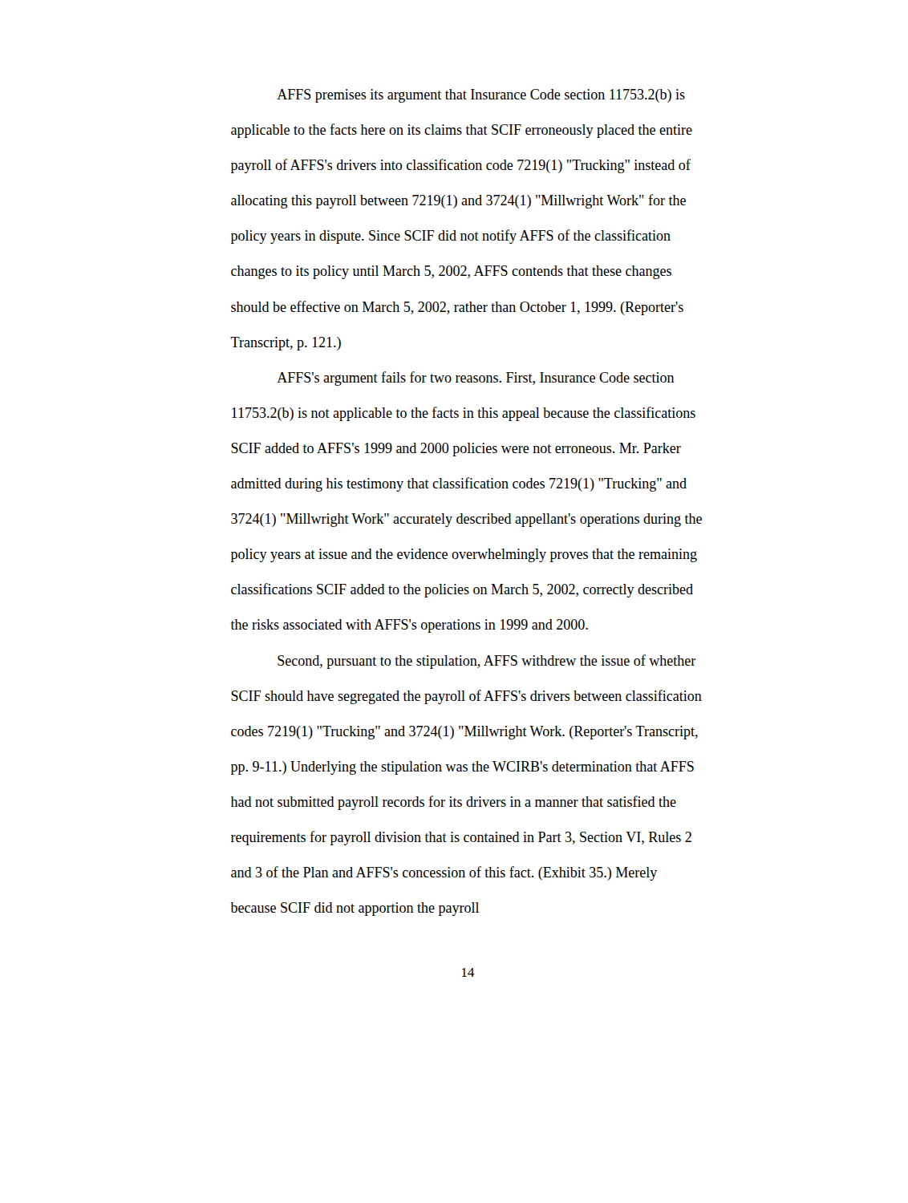AFFS premises its argument that Insurance Code section 11753.2(b) is applicable to the facts here on its claims that SCIF erroneously placed the entire payroll of AFFS's drivers into classification code 7219(1) "Trucking" instead of allocating this payroll between 7219(1) and 3724(1) "Millwright Work" for the policy years in dispute. Since SCIF did not notify AFFS of the classification changes to its policy until March 5, 2002, AFFS contends that these changes should be effective on March 5, 2002, rather than October 1, 1999. (Reporter's Transcript, p. 121.)
AFFS's argument fails for two reasons. First, Insurance Code section 11753.2(b) is not applicable to the facts in this appeal because the classifications SCIF added to AFFS's 1999 and 2000 policies were not erroneous. Mr. Parker admitted during his testimony that classification codes 7219(1) "Trucking" and 3724(1) "Millwright Work" accurately described appellant's operations during the policy years at issue and the evidence overwhelmingly proves that the remaining classifications SCIF added to the policies on March 5, 2002, correctly described the risks associated with AFFS's operations in 1999 and 2000.
Second, pursuant to the stipulation, AFFS withdrew the issue of whether SCIF should have segregated the payroll of AFFS's drivers between classification codes 7219(1) "Trucking" and 3724(1) "Millwright Work. (Reporter's Transcript, pp. 9-11.) Underlying the stipulation was the WCIRB's determination that AFFS had not submitted payroll records for its drivers in a manner that satisfied the requirements for payroll division that is contained in Part 3, Section VI, Rules 2 and 3 of the Plan and AFFS's concession of this fact. (Exhibit 35.) Merely because SCIF did not apportion the payroll
14